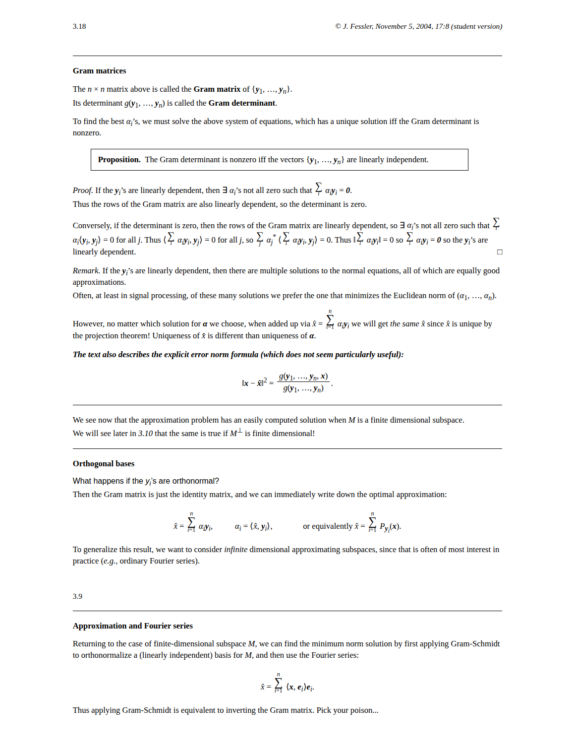3.18 © J. Fessler, November 5, 2004, 17:8 (student version)
Gram matrices
The n × n matrix above is called the Gram matrix of {y1, …, yn}.
Its determinant g(y1, …, yn) is called the Gram determinant.
To find the best αi’s, we must solve the above system of equations, which has a unique solution iff the Gram determinant is nonzero.
Proposition. The Gram determinant is nonzero iff the vectors {y1, …, yn} are linearly independent.
Proof. If the yi’s are linearly dependent, then ∃ αi’s not all zero such that ∑i αi yi = 0.
Thus the rows of the Gram matrix are also linearly dependent, so the determinant is zero.
Conversely, if the determinant is zero, then the rows of the Gram matrix are linearly dependent, so ∃ αi’s not all zero such that ∑i αi⟨yi, yj⟩ = 0 for all j. Thus ⟨∑i αi yi, yj⟩ = 0 for all j, so ∑j αj* ⟨∑i αi yi, yj⟩ = 0. Thus ‖∑i αi yi‖ = 0 so ∑i αi yi = 0 so the yi’s are linearly dependent. □
Remark. If the yi’s are linearly dependent, then there are multiple solutions to the normal equations, all of which are equally good approximations.
Often, at least in signal processing, of these many solutions we prefer the one that minimizes the Euclidean norm of (α1, …, αn).
However, no matter which solution for α we choose, when added up via x̂ = n∑i=1 αi yi we will get the same x̂ since x̂ is unique by the projection theorem! Uniqueness of x̂ is different than uniqueness of α.
The text also describes the explicit error norm formula (which does not seem particularly useful):
‖x − x̂‖2 = g(y1, …, yn, x) g(y1, …, yn) .
We see now that the approximation problem has an easily computed solution when M is a finite dimensional subspace.
We will see later in 3.10 that the same is true if M⊥ is finite dimensional!
Orthogonal bases
What happens if the yi’s are orthonormal?
Then the Gram matrix is just the identity matrix, and we can immediately write down the optimal approximation:
x̂ = n∑i=1 αi yi, αi = ⟨x̂, yi⟩, or equivalently x̂ = n∑i=1 Pyi(x).
To generalize this result, we want to consider infinite dimensional approximating subspaces, since that is often of most interest in practice (e.g., ordinary Fourier series).
3.9
Approximation and Fourier series
Returning to the case of finite-dimensional subspace M, we can find the minimum norm solution by first applying Gram-Schmidt to orthonormalize a (linearly independent) basis for M, and then use the Fourier series:
x̂ = n∑i=1 ⟨x, ei⟩ei.
Thus applying Gram-Schmidt is equivalent to inverting the Gram matrix. Pick your poison...